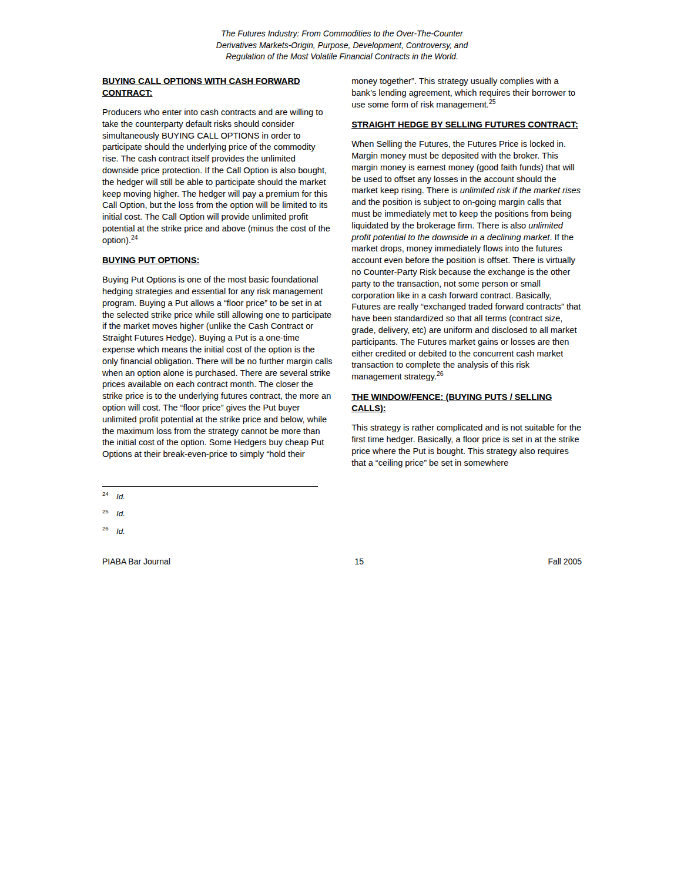The Futures Industry: From Commodities to the Over-The-Counter
Derivatives Markets-Origin, Purpose, Development, Controversy, and
Regulation of the Most Volatile Financial Contracts in the World.
Buying Call Options with Cash Forward Contract:
Producers who enter into cash contracts and are willing to take the counterparty default risks should consider simultaneously BUYING CALL OPTIONS in order to participate should the underlying price of the commodity rise. The cash contract itself provides the unlimited downside price protection. If the Call Option is also bought, the hedger will still be able to participate should the market keep moving higher. The hedger will pay a premium for this Call Option, but the loss from the option will be limited to its initial cost. The Call Option will provide unlimited profit potential at the strike price and above (minus the cost of the option).24
Buying Put Options:
Buying Put Options is one of the most basic foundational hedging strategies and essential for any risk management program. Buying a Put allows a “floor price” to be set in at the selected strike price while still allowing one to participate if the market moves higher (unlike the Cash Contract or Straight Futures Hedge). Buying a Put is a one-time expense which means the initial cost of the option is the only financial obligation. There will be no further margin calls when an option alone is purchased. There are several strike prices available on each contract month. The closer the strike price is to the underlying futures contract, the more an option will cost. The “floor price” gives the Put buyer unlimited profit potential at the strike price and below, while the maximum loss from the strategy cannot be more than the initial cost of the option. Some Hedgers buy cheap Put Options at their break-even-price to simply “hold their money together”. This strategy usually complies with a bank’s lending agreement, which requires their borrower to use some form of risk management.25
Straight Hedge by Selling Futures Contract:
When Selling the Futures, the Futures Price is locked in. Margin money must be deposited with the broker. This margin money is earnest money (good faith funds) that will be used to offset any losses in the account should the market keep rising. There is unlimited risk if the market rises and the position is subject to on-going margin calls that must be immediately met to keep the positions from being liquidated by the brokerage firm. There is also unlimited profit potential to the downside in a declining market. If the market drops, money immediately flows into the futures account even before the position is offset. There is virtually no Counter-Party Risk because the exchange is the other party to the transaction, not some person or small corporation like in a cash forward contract. Basically, Futures are really “exchanged traded forward contracts” that have been standardized so that all terms (contract size, grade, delivery, etc) are uniform and disclosed to all market participants. The Futures market gains or losses are then either credited or debited to the concurrent cash market transaction to complete the analysis of this risk management strategy.26
The Window/Fence: (Buying Puts / Selling Calls):
This strategy is rather complicated and is not suitable for the first time hedger. Basically, a floor price is set in at the strike price where the Put is bought. This strategy also requires that a “ceiling price” be set in somewhere
24 Id.
25 Id.
26 Id.
PIABA Bar Journal 15 Fall 2005